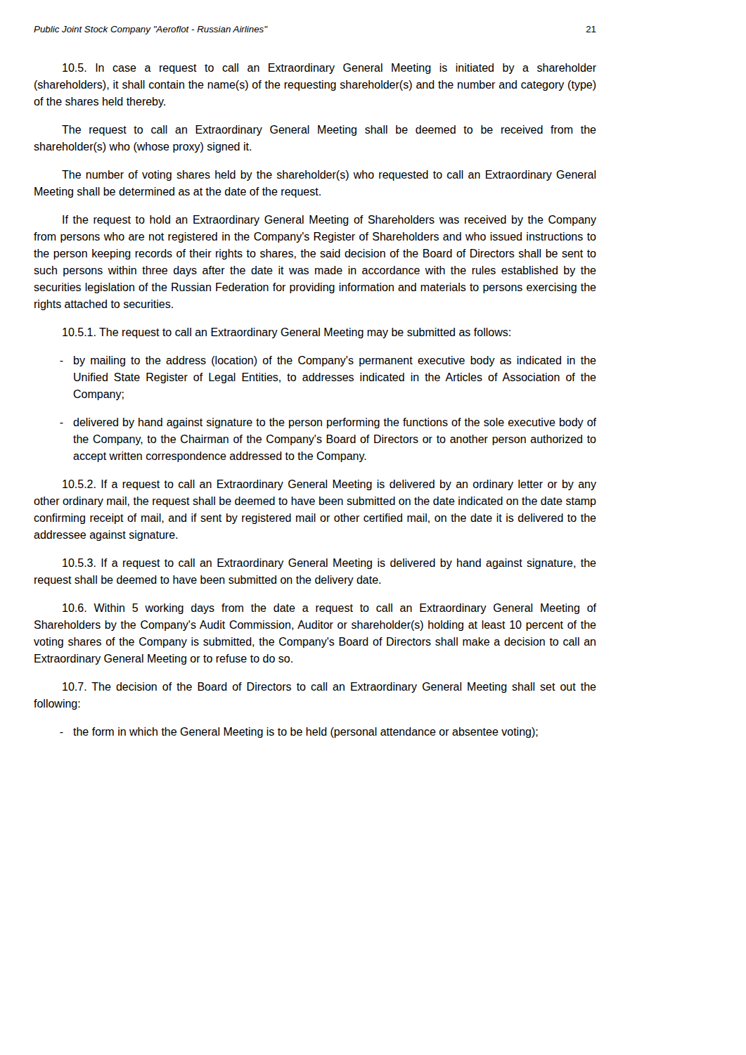Public Joint Stock Company "Aeroflot - Russian Airlines" 21
10.5. In case a request to call an Extraordinary General Meeting is initiated by a shareholder (shareholders), it shall contain the name(s) of the requesting shareholder(s) and the number and category (type) of the shares held thereby.
The request to call an Extraordinary General Meeting shall be deemed to be received from the shareholder(s) who (whose proxy) signed it.
The number of voting shares held by the shareholder(s) who requested to call an Extraordinary General Meeting shall be determined as at the date of the request.
If the request to hold an Extraordinary General Meeting of Shareholders was received by the Company from persons who are not registered in the Company's Register of Shareholders and who issued instructions to the person keeping records of their rights to shares, the said decision of the Board of Directors shall be sent to such persons within three days after the date it was made in accordance with the rules established by the securities legislation of the Russian Federation for providing information and materials to persons exercising the rights attached to securities.
10.5.1. The request to call an Extraordinary General Meeting may be submitted as follows:
by mailing to the address (location) of the Company's permanent executive body as indicated in the Unified State Register of Legal Entities, to addresses indicated in the Articles of Association of the Company;
delivered by hand against signature to the person performing the functions of the sole executive body of the Company, to the Chairman of the Company's Board of Directors or to another person authorized to accept written correspondence addressed to the Company.
10.5.2. If a request to call an Extraordinary General Meeting is delivered by an ordinary letter or by any other ordinary mail, the request shall be deemed to have been submitted on the date indicated on the date stamp confirming receipt of mail, and if sent by registered mail or other certified mail, on the date it is delivered to the addressee against signature.
10.5.3. If a request to call an Extraordinary General Meeting is delivered by hand against signature, the request shall be deemed to have been submitted on the delivery date.
10.6. Within 5 working days from the date a request to call an Extraordinary General Meeting of Shareholders by the Company's Audit Commission, Auditor or shareholder(s) holding at least 10 percent of the voting shares of the Company is submitted, the Company's Board of Directors shall make a decision to call an Extraordinary General Meeting or to refuse to do so.
10.7. The decision of the Board of Directors to call an Extraordinary General Meeting shall set out the following:
the form in which the General Meeting is to be held (personal attendance or absentee voting);